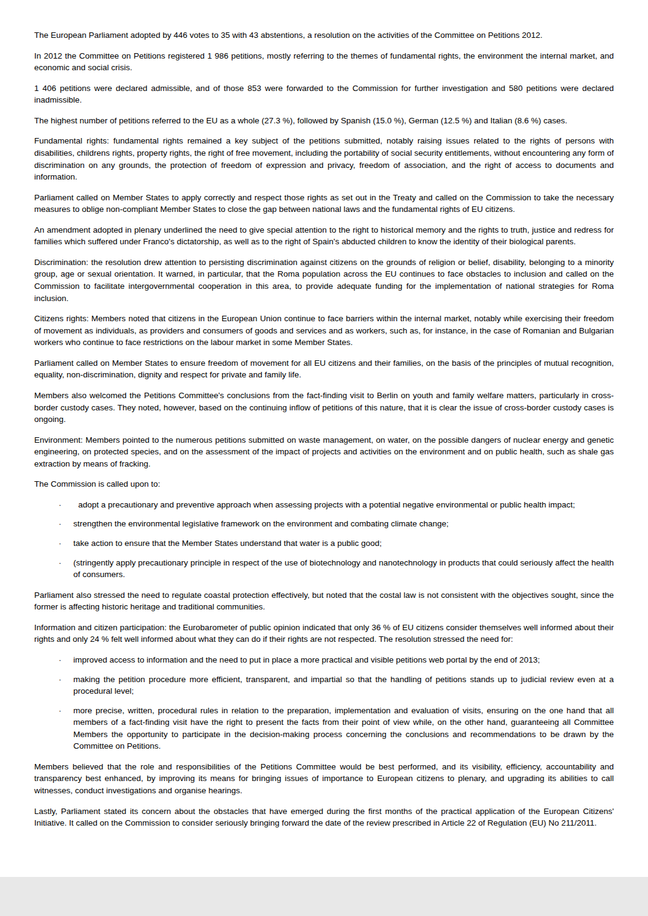The European Parliament adopted by 446 votes to 35 with 43 abstentions, a resolution on the activities of the Committee on Petitions 2012.
In 2012 the Committee on Petitions registered 1 986 petitions, mostly referring to the themes of fundamental rights, the environment the internal market, and economic and social crisis.
1 406 petitions were declared admissible, and of those 853 were forwarded to the Commission for further investigation and 580 petitions were declared inadmissible.
The highest number of petitions referred to the EU as a whole (27.3 %), followed by Spanish (15.0 %), German (12.5 %) and Italian (8.6 %) cases.
Fundamental rights: fundamental rights remained a key subject of the petitions submitted, notably raising issues related to the rights of persons with disabilities, childrens rights, property rights, the right of free movement, including the portability of social security entitlements, without encountering any form of discrimination on any grounds, the protection of freedom of expression and privacy, freedom of association, and the right of access to documents and information.
Parliament called on Member States to apply correctly and respect those rights as set out in the Treaty and called on the Commission to take the necessary measures to oblige non-compliant Member States to close the gap between national laws and the fundamental rights of EU citizens.
An amendment adopted in plenary underlined the need to give special attention to the right to historical memory and the rights to truth, justice and redress for families which suffered under Franco's dictatorship, as well as to the right of Spain's abducted children to know the identity of their biological parents.
Discrimination: the resolution drew attention to persisting discrimination against citizens on the grounds of religion or belief, disability, belonging to a minority group, age or sexual orientation. It warned, in particular, that the Roma population across the EU continues to face obstacles to inclusion and called on the Commission to facilitate intergovernmental cooperation in this area, to provide adequate funding for the implementation of national strategies for Roma inclusion.
Citizens rights: Members noted that citizens in the European Union continue to face barriers within the internal market, notably while exercising their freedom of movement as individuals, as providers and consumers of goods and services and as workers, such as, for instance, in the case of Romanian and Bulgarian workers who continue to face restrictions on the labour market in some Member States.
Parliament called on Member States to ensure freedom of movement for all EU citizens and their families, on the basis of the principles of mutual recognition, equality, non-discrimination, dignity and respect for private and family life.
Members also welcomed the Petitions Committee's conclusions from the fact-finding visit to Berlin on youth and family welfare matters, particularly in cross-border custody cases. They noted, however, based on the continuing inflow of petitions of this nature, that it is clear the issue of cross-border custody cases is ongoing.
Environment: Members pointed to the numerous petitions submitted on waste management, on water, on the possible dangers of nuclear energy and genetic engineering, on protected species, and on the assessment of the impact of projects and activities on the environment and on public health, such as shale gas extraction by means of fracking.
The Commission is called upon to:
adopt a precautionary and preventive approach when assessing projects with a potential negative environmental or public health impact;
strengthen the environmental legislative framework on the environment and combating climate change;
take action to ensure that the Member States understand that water is a public good;
(stringently apply precautionary principle in respect of the use of biotechnology and nanotechnology in products that could seriously affect the health of consumers.
Parliament also stressed the need to regulate coastal protection effectively, but noted that the costal law is not consistent with the objectives sought, since the former is affecting historic heritage and traditional communities.
Information and citizen participation: the Eurobarometer of public opinion indicated that only 36 % of EU citizens consider themselves well informed about their rights and only 24 % felt well informed about what they can do if their rights are not respected. The resolution stressed the need for:
improved access to information and the need to put in place a more practical and visible petitions web portal by the end of 2013;
making the petition procedure more efficient, transparent, and impartial so that the handling of petitions stands up to judicial review even at a procedural level;
more precise, written, procedural rules in relation to the preparation, implementation and evaluation of visits, ensuring on the one hand that all members of a fact-finding visit have the right to present the facts from their point of view while, on the other hand, guaranteeing all Committee Members the opportunity to participate in the decision-making process concerning the conclusions and recommendations to be drawn by the Committee on Petitions.
Members believed that the role and responsibilities of the Petitions Committee would be best performed, and its visibility, efficiency, accountability and transparency best enhanced, by improving its means for bringing issues of importance to European citizens to plenary, and upgrading its abilities to call witnesses, conduct investigations and organise hearings.
Lastly, Parliament stated its concern about the obstacles that have emerged during the first months of the practical application of the European Citizens' Initiative. It called on the Commission to consider seriously bringing forward the date of the review prescribed in Article 22 of Regulation (EU) No 211/2011.